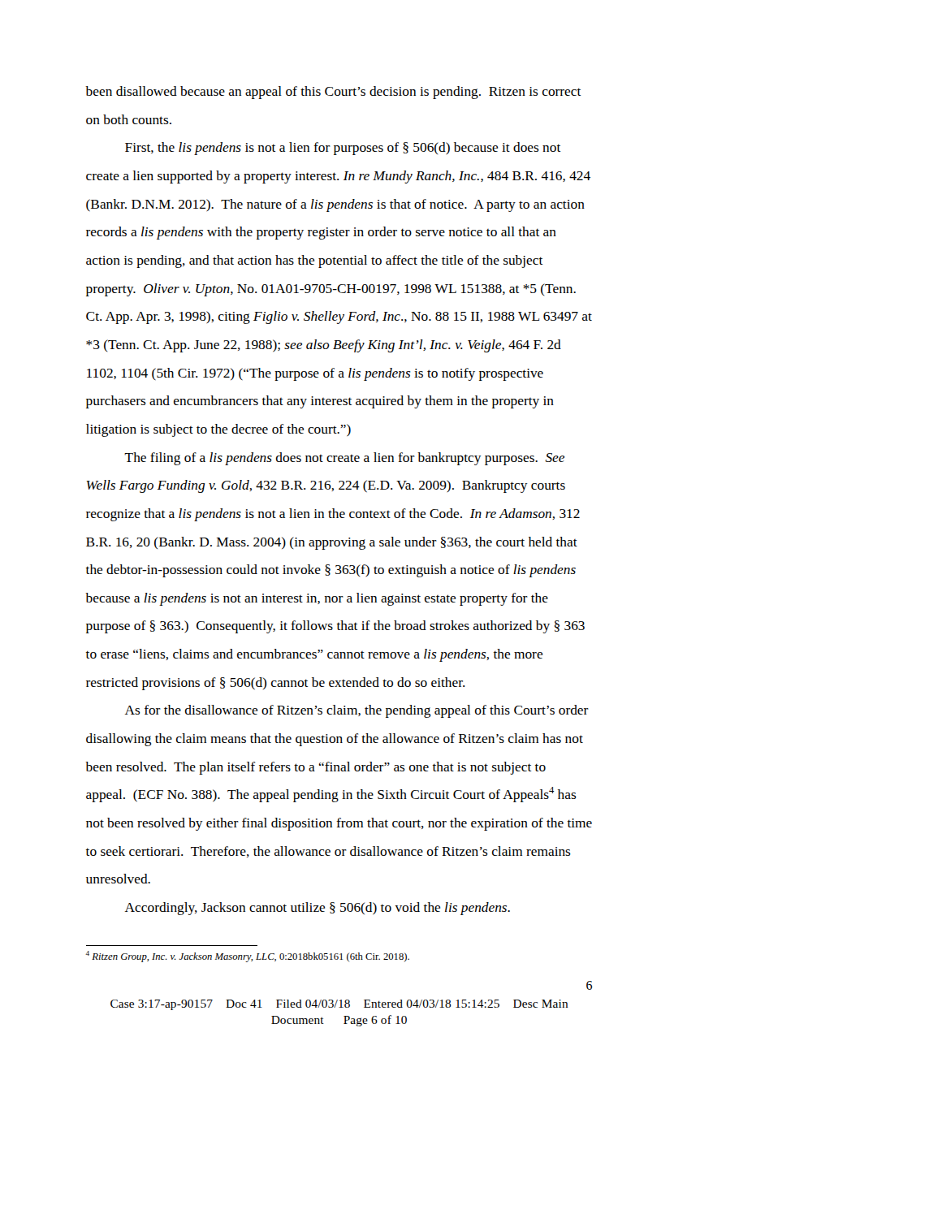been disallowed because an appeal of this Court’s decision is pending. Ritzen is correct on both counts.
First, the lis pendens is not a lien for purposes of § 506(d) because it does not create a lien supported by a property interest. In re Mundy Ranch, Inc., 484 B.R. 416, 424 (Bankr. D.N.M. 2012). The nature of a lis pendens is that of notice. A party to an action records a lis pendens with the property register in order to serve notice to all that an action is pending, and that action has the potential to affect the title of the subject property. Oliver v. Upton, No. 01A01-9705-CH-00197, 1998 WL 151388, at *5 (Tenn. Ct. App. Apr. 3, 1998), citing Figlio v. Shelley Ford, Inc., No. 88 15 II, 1988 WL 63497 at *3 (Tenn. Ct. App. June 22, 1988); see also Beefy King Int’l, Inc. v. Veigle, 464 F. 2d 1102, 1104 (5th Cir. 1972) (“The purpose of a lis pendens is to notify prospective purchasers and encumbrancers that any interest acquired by them in the property in litigation is subject to the decree of the court.”)
The filing of a lis pendens does not create a lien for bankruptcy purposes. See Wells Fargo Funding v. Gold, 432 B.R. 216, 224 (E.D. Va. 2009). Bankruptcy courts recognize that a lis pendens is not a lien in the context of the Code. In re Adamson, 312 B.R. 16, 20 (Bankr. D. Mass. 2004) (in approving a sale under §363, the court held that the debtor-in-possession could not invoke § 363(f) to extinguish a notice of lis pendens because a lis pendens is not an interest in, nor a lien against estate property for the purpose of § 363.) Consequently, it follows that if the broad strokes authorized by § 363 to erase “liens, claims and encumbrances” cannot remove a lis pendens, the more restricted provisions of § 506(d) cannot be extended to do so either.
As for the disallowance of Ritzen’s claim, the pending appeal of this Court’s order disallowing the claim means that the question of the allowance of Ritzen’s claim has not been resolved. The plan itself refers to a “final order” as one that is not subject to appeal. (ECF No. 388). The appeal pending in the Sixth Circuit Court of Appeals4 has not been resolved by either final disposition from that court, nor the expiration of the time to seek certiorari. Therefore, the allowance or disallowance of Ritzen’s claim remains unresolved.
Accordingly, Jackson cannot utilize § 506(d) to void the lis pendens.
4 Ritzen Group, Inc. v. Jackson Masonry, LLC, 0:2018bk05161 (6th Cir. 2018).
6
Case 3:17-ap-90157 Doc 41 Filed 04/03/18 Entered 04/03/18 15:14:25 Desc Main Document Page 6 of 10